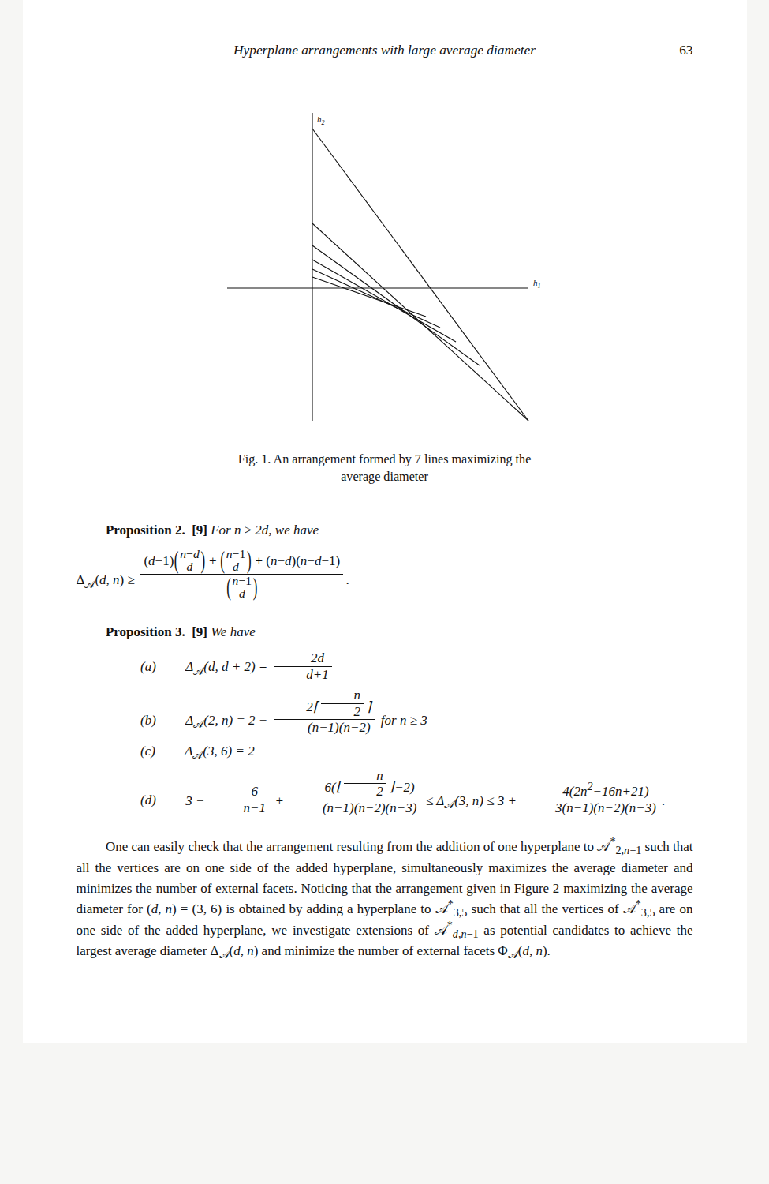Hyperplane arrangements with large average diameter 63
h2 h1
Fig. 1. An arrangement formed by 7 lines maximizing the
average diameter
Proposition 2. [9] For n ≥ 2d, we have
Δ𝒜(d, n) ≥ (d−1)n−d d + n−1 d + (n−d)(n−d−1) n−1 d .
Proposition 3. [9] We have
(a) Δ𝒜(d, d + 2) = 2d d+1
(b) Δ𝒜(2, n) = 2 − 2 n 2 (n−1)(n−2) for n ≥ 3
(c) Δ𝒜(3, 6) = 2
(d) 3 − 6 n−1 + 6( n 2 −2) (n−1)(n−2)(n−3) ≤ Δ𝒜(3, n) ≤ 3 + 4(2n2−16n+21) 3(n−1)(n−2)(n−3) .
One can easily check that the arrangement resulting from the addition of one hyperplane to 𝒜*2,n−1 such that all the vertices are on one side of the added hyperplane, simultaneously maximizes the average diameter and minimizes the number of external facets. Noticing that the arrangement given in Figure 2 maximizing the average diameter for (d, n) = (3, 6) is obtained by adding a hyperplane to 𝒜*3,5 such that all the vertices of 𝒜*3,5 are on one side of the added hyperplane, we investigate extensions of 𝒜*d,n−1 as potential candidates to achieve the largest average diameter Δ𝒜(d, n) and minimize the number of external facets Φ𝒜(d, n).